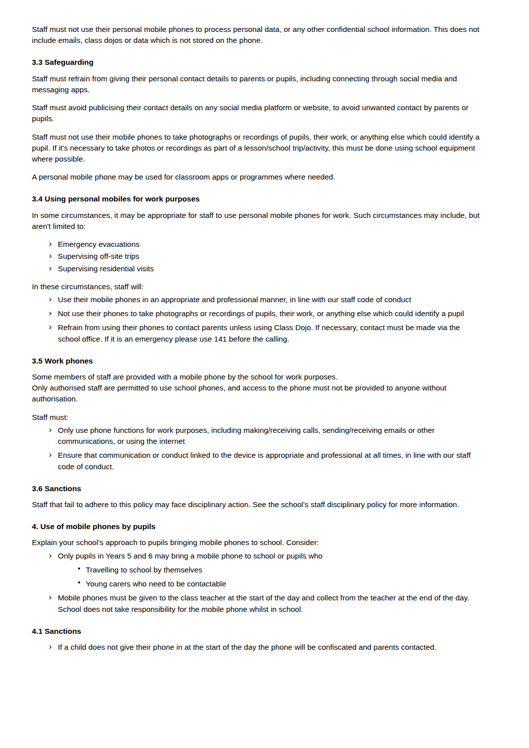Staff must not use their personal mobile phones to process personal data, or any other confidential school information. This does not include emails, class dojos or data which is not stored on the phone.
3.3 Safeguarding
Staff must refrain from giving their personal contact details to parents or pupils, including connecting through social media and messaging apps.
Staff must avoid publicising their contact details on any social media platform or website, to avoid unwanted contact by parents or pupils.
Staff must not use their mobile phones to take photographs or recordings of pupils, their work, or anything else which could identify a pupil. If it's necessary to take photos or recordings as part of a lesson/school trip/activity, this must be done using school equipment where possible.
A personal mobile phone may be used for classroom apps or programmes where needed.
3.4 Using personal mobiles for work purposes
In some circumstances, it may be appropriate for staff to use personal mobile phones for work. Such circumstances may include, but aren't limited to:
Emergency evacuations
Supervising off-site trips
Supervising residential visits
In these circumstances, staff will:
Use their mobile phones in an appropriate and professional manner, in line with our staff code of conduct
Not use their phones to take photographs or recordings of pupils, their work, or anything else which could identify a pupil
Refrain from using their phones to contact parents unless using Class Dojo. If necessary, contact must be made via the school office. If it is an emergency please use 141 before the calling.
3.5 Work phones
Some members of staff are provided with a mobile phone by the school for work purposes.
Only authorised staff are permitted to use school phones, and access to the phone must not be provided to anyone without authorisation.
Staff must:
Only use phone functions for work purposes, including making/receiving calls, sending/receiving emails or other communications, or using the internet
Ensure that communication or conduct linked to the device is appropriate and professional at all times, in line with our staff code of conduct.
3.6 Sanctions
Staff that fail to adhere to this policy may face disciplinary action. See the school's staff disciplinary policy for more information.
4. Use of mobile phones by pupils
Explain your school's approach to pupils bringing mobile phones to school. Consider:
Only pupils in Years 5 and 6 may bring a mobile phone to school or pupils who
Travelling to school by themselves
Young carers who need to be contactable
Mobile phones must be given to the class teacher at the start of the day and collect from the teacher at the end of the day. School does not take responsibility for the mobile phone whilst in school.
4.1 Sanctions
If a child does not give their phone in at the start of the day the phone will be confiscated and parents contacted.